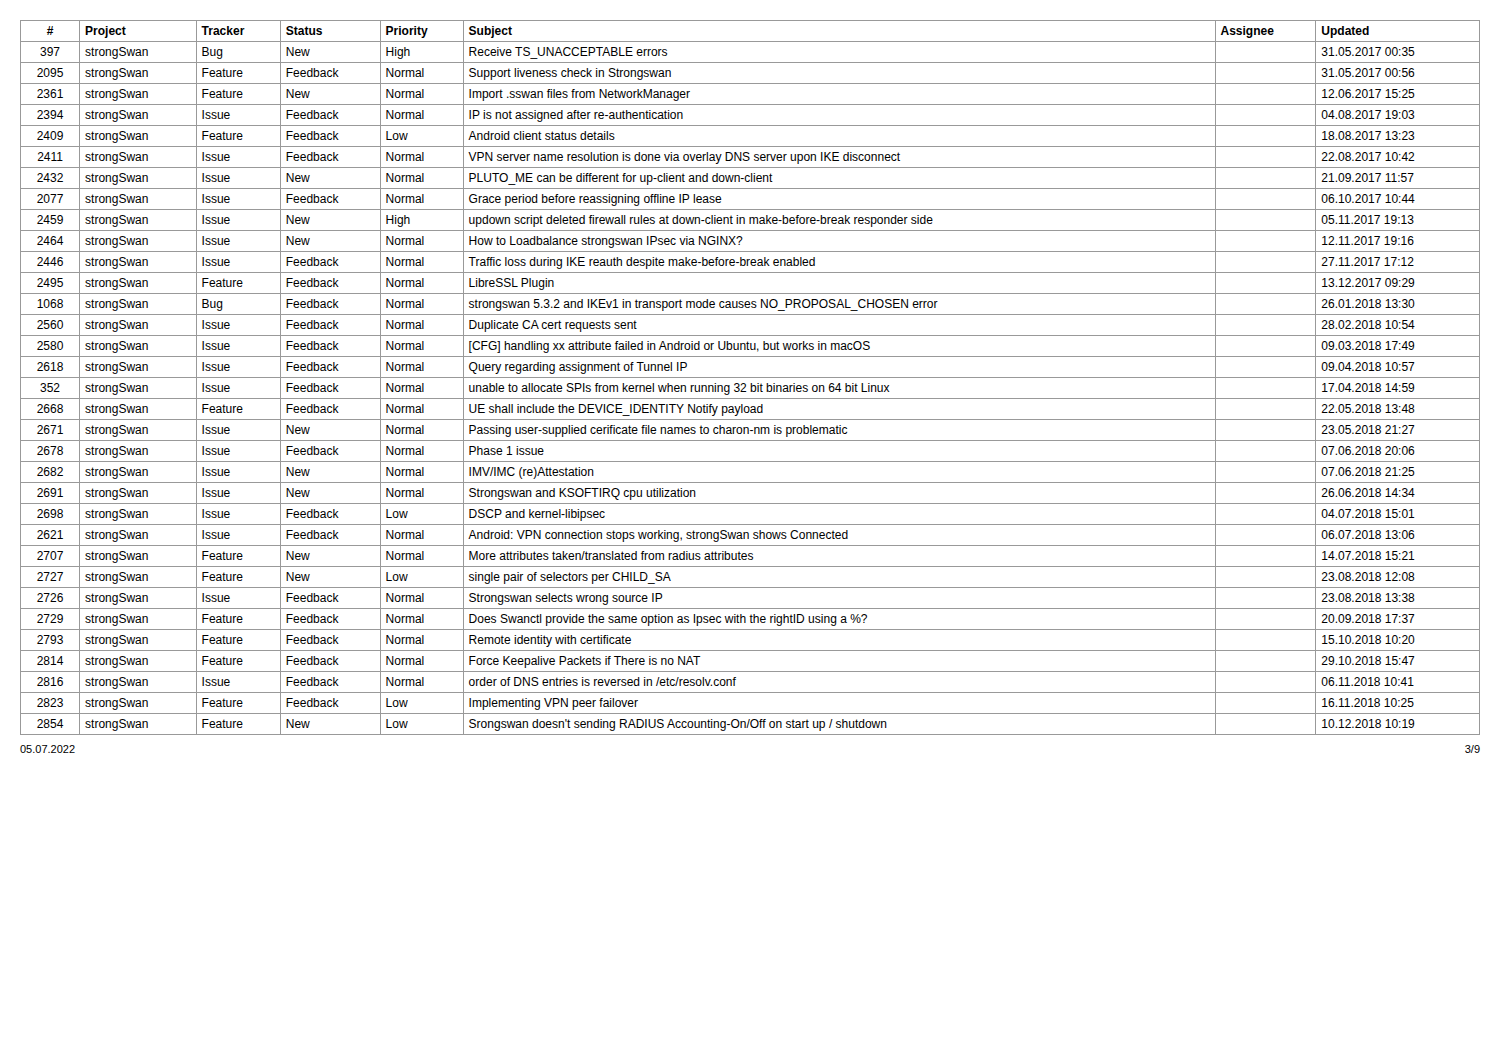| # | Project | Tracker | Status | Priority | Subject | Assignee | Updated |
| --- | --- | --- | --- | --- | --- | --- | --- |
| 397 | strongSwan | Bug | New | High | Receive TS_UNACCEPTABLE errors | | 31.05.2017 00:35 |
| 2095 | strongSwan | Feature | Feedback | Normal | Support liveness check in Strongswan | | 31.05.2017 00:56 |
| 2361 | strongSwan | Feature | New | Normal | Import .sswan files from NetworkManager | | 12.06.2017 15:25 |
| 2394 | strongSwan | Issue | Feedback | Normal | IP is not assigned after re-authentication | | 04.08.2017 19:03 |
| 2409 | strongSwan | Feature | Feedback | Low | Android client status details | | 18.08.2017 13:23 |
| 2411 | strongSwan | Issue | Feedback | Normal | VPN server name resolution is done via overlay DNS server upon IKE disconnect | | 22.08.2017 10:42 |
| 2432 | strongSwan | Issue | New | Normal | PLUTO_ME can be different for up-client and down-client | | 21.09.2017 11:57 |
| 2077 | strongSwan | Issue | Feedback | Normal | Grace period before reassigning offline IP lease | | 06.10.2017 10:44 |
| 2459 | strongSwan | Issue | New | High | updown script deleted firewall rules at down-client in make-before-break responder side | | 05.11.2017 19:13 |
| 2464 | strongSwan | Issue | New | Normal | How to Loadbalance strongswan IPsec via NGINX? | | 12.11.2017 19:16 |
| 2446 | strongSwan | Issue | Feedback | Normal | Traffic loss during IKE reauth despite make-before-break enabled | | 27.11.2017 17:12 |
| 2495 | strongSwan | Feature | Feedback | Normal | LibreSSL Plugin | | 13.12.2017 09:29 |
| 1068 | strongSwan | Bug | Feedback | Normal | strongswan 5.3.2 and IKEv1 in transport mode causes NO_PROPOSAL_CHOSEN error | | 26.01.2018 13:30 |
| 2560 | strongSwan | Issue | Feedback | Normal | Duplicate CA cert requests sent | | 28.02.2018 10:54 |
| 2580 | strongSwan | Issue | Feedback | Normal | [CFG] handling xx attribute failed in Android or Ubuntu, but works in macOS | | 09.03.2018 17:49 |
| 2618 | strongSwan | Issue | Feedback | Normal | Query regarding assignment of Tunnel IP | | 09.04.2018 10:57 |
| 352 | strongSwan | Issue | Feedback | Normal | unable to allocate SPIs from kernel when running 32 bit binaries on 64 bit Linux | | 17.04.2018 14:59 |
| 2668 | strongSwan | Feature | Feedback | Normal | UE shall include the DEVICE_IDENTITY Notify payload | | 22.05.2018 13:48 |
| 2671 | strongSwan | Issue | New | Normal | Passing user-supplied cerificate file names to charon-nm is problematic | | 23.05.2018 21:27 |
| 2678 | strongSwan | Issue | Feedback | Normal | Phase 1 issue | | 07.06.2018 20:06 |
| 2682 | strongSwan | Issue | New | Normal | IMV/IMC (re)Attestation | | 07.06.2018 21:25 |
| 2691 | strongSwan | Issue | New | Normal | Strongswan and KSOFTIRQ cpu utilization | | 26.06.2018 14:34 |
| 2698 | strongSwan | Issue | Feedback | Low | DSCP and kernel-libipsec | | 04.07.2018 15:01 |
| 2621 | strongSwan | Issue | Feedback | Normal | Android: VPN connection stops working, strongSwan shows Connected | | 06.07.2018 13:06 |
| 2707 | strongSwan | Feature | New | Normal | More attributes taken/translated from radius attributes | | 14.07.2018 15:21 |
| 2727 | strongSwan | Feature | New | Low | single pair of selectors per CHILD_SA | | 23.08.2018 12:08 |
| 2726 | strongSwan | Issue | Feedback | Normal | Strongswan selects wrong source IP | | 23.08.2018 13:38 |
| 2729 | strongSwan | Feature | Feedback | Normal | Does Swanctl provide the same option as Ipsec with the rightID using a %? | | 20.09.2018 17:37 |
| 2793 | strongSwan | Feature | Feedback | Normal | Remote identity with certificate | | 15.10.2018 10:20 |
| 2814 | strongSwan | Feature | Feedback | Normal | Force Keepalive Packets if There is no NAT | | 29.10.2018 15:47 |
| 2816 | strongSwan | Issue | Feedback | Normal | order of DNS entries is reversed in /etc/resolv.conf | | 06.11.2018 10:41 |
| 2823 | strongSwan | Feature | Feedback | Low | Implementing VPN peer failover | | 16.11.2018 10:25 |
| 2854 | strongSwan | Feature | New | Low | Srongswan doesn't sending RADIUS Accounting-On/Off on start up / shutdown | | 10.12.2018 10:19 |
05.07.2022 3/9